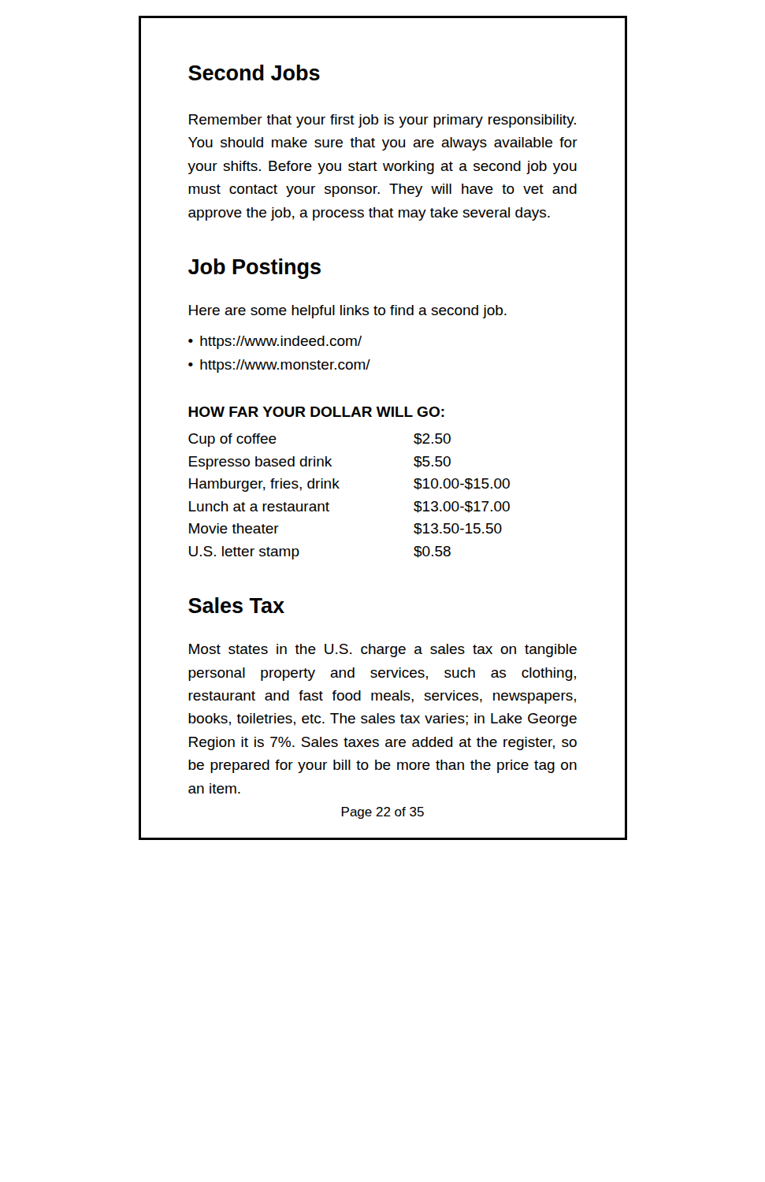Second Jobs
Remember that your first job is your primary responsibility. You should make sure that you are always available for your shifts. Before you start working at a second job you must contact your sponsor. They will have to vet and approve the job, a process that may take several days.
Job Postings
Here are some helpful links to find a second job.
https://www.indeed.com/
https://www.monster.com/
HOW FAR YOUR DOLLAR WILL GO:
| Cup of coffee | $2.50 |
| Espresso based drink | $5.50 |
| Hamburger, fries, drink | $10.00-$15.00 |
| Lunch at a restaurant | $13.00-$17.00 |
| Movie theater | $13.50-15.50 |
| U.S. letter stamp | $0.58 |
Sales Tax
Most states in the U.S. charge a sales tax on tangible personal property and services, such as clothing, restaurant and fast food meals, services, newspapers, books, toiletries, etc. The sales tax varies; in Lake George Region it is 7%. Sales taxes are added at the register, so be prepared for your bill to be more than the price tag on an item.
Page 22 of 35